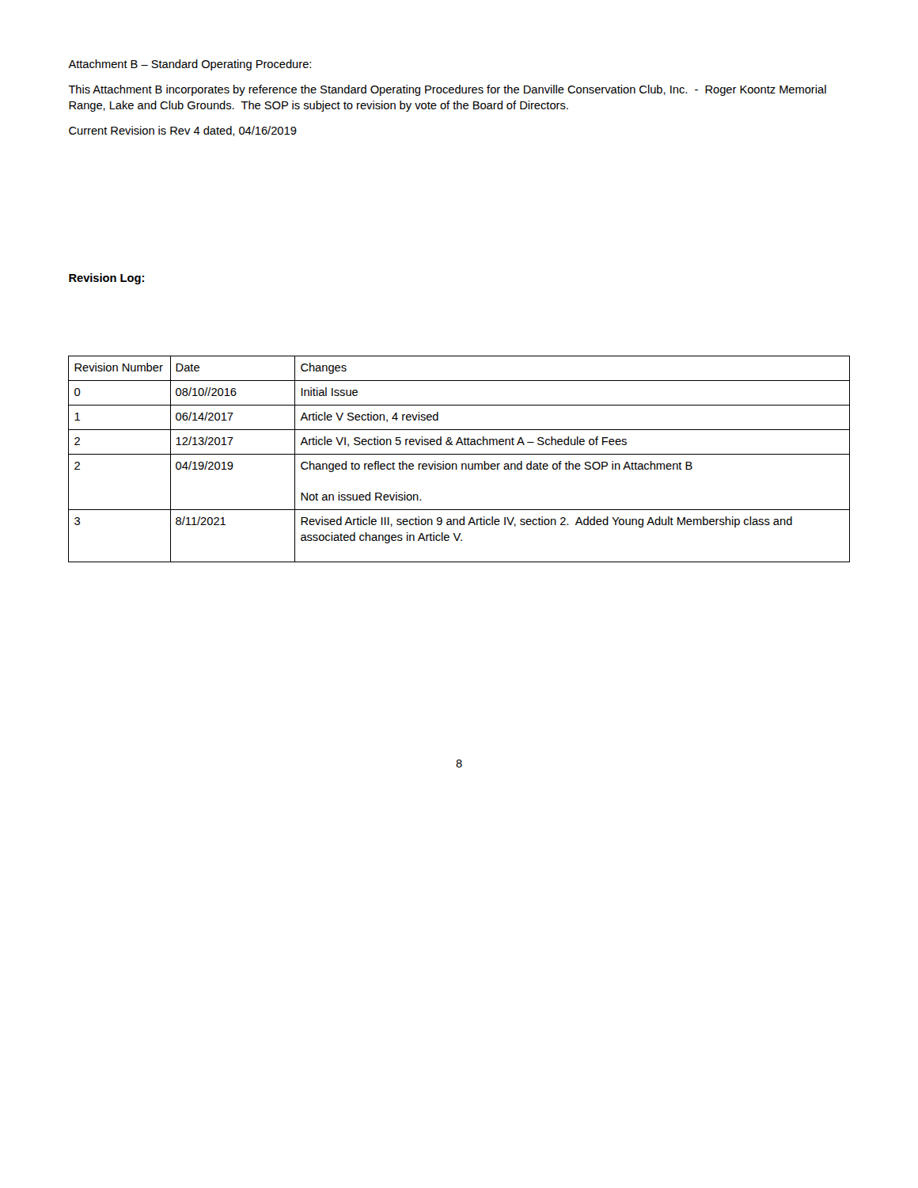Attachment B – Standard Operating Procedure:
This Attachment B incorporates by reference the Standard Operating Procedures for the Danville Conservation Club, Inc. - Roger Koontz Memorial Range, Lake and Club Grounds. The SOP is subject to revision by vote of the Board of Directors.
Current Revision is Rev 4 dated, 04/16/2019
Revision Log:
| Revision Number | Date | Changes |
| 0 | 08/10//2016 | Initial Issue |
| 1 | 06/14/2017 | Article V Section, 4 revised |
| 2 | 12/13/2017 | Article VI, Section 5 revised & Attachment A – Schedule of Fees |
| 2 | 04/19/2019 | Changed to reflect the revision number and date of the SOP in Attachment B Not an issued Revision. |
| 3 | 8/11/2021 | Revised Article III, section 9 and Article IV, section 2. Added Young Adult Membership class and associated changes in Article V. |
8